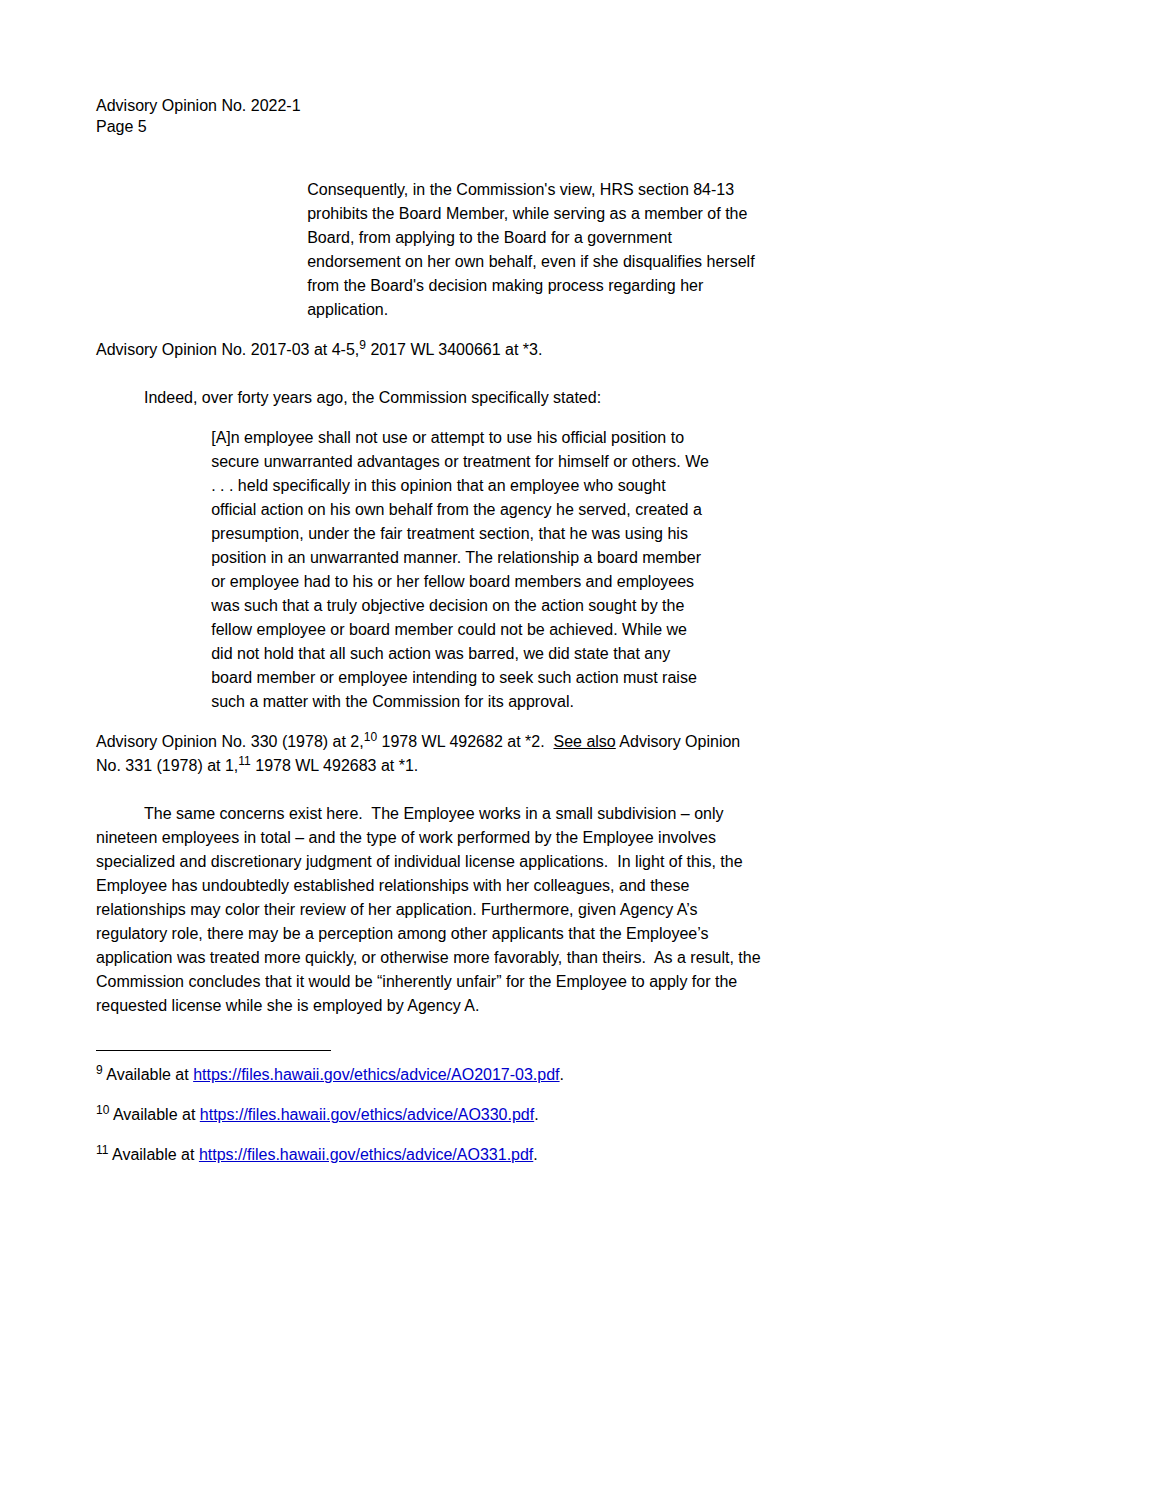Advisory Opinion No. 2022-1
Page 5
Consequently, in the Commission's view, HRS section 84-13 prohibits the Board Member, while serving as a member of the Board, from applying to the Board for a government endorsement on her own behalf, even if she disqualifies herself from the Board's decision making process regarding her application.
Advisory Opinion No. 2017-03 at 4-5,9 2017 WL 3400661 at *3.
Indeed, over forty years ago, the Commission specifically stated:
[A]n employee shall not use or attempt to use his official position to secure unwarranted advantages or treatment for himself or others. We . . . held specifically in this opinion that an employee who sought official action on his own behalf from the agency he served, created a presumption, under the fair treatment section, that he was using his position in an unwarranted manner. The relationship a board member or employee had to his or her fellow board members and employees was such that a truly objective decision on the action sought by the fellow employee or board member could not be achieved. While we did not hold that all such action was barred, we did state that any board member or employee intending to seek such action must raise such a matter with the Commission for its approval.
Advisory Opinion No. 330 (1978) at 2,10 1978 WL 492682 at *2. See also Advisory Opinion No. 331 (1978) at 1,11 1978 WL 492683 at *1.
The same concerns exist here. The Employee works in a small subdivision – only nineteen employees in total – and the type of work performed by the Employee involves specialized and discretionary judgment of individual license applications. In light of this, the Employee has undoubtedly established relationships with her colleagues, and these relationships may color their review of her application. Furthermore, given Agency A’s regulatory role, there may be a perception among other applicants that the Employee’s application was treated more quickly, or otherwise more favorably, than theirs. As a result, the Commission concludes that it would be “inherently unfair” for the Employee to apply for the requested license while she is employed by Agency A.
9 Available at https://files.hawaii.gov/ethics/advice/AO2017-03.pdf.
10 Available at https://files.hawaii.gov/ethics/advice/AO330.pdf.
11 Available at https://files.hawaii.gov/ethics/advice/AO331.pdf.